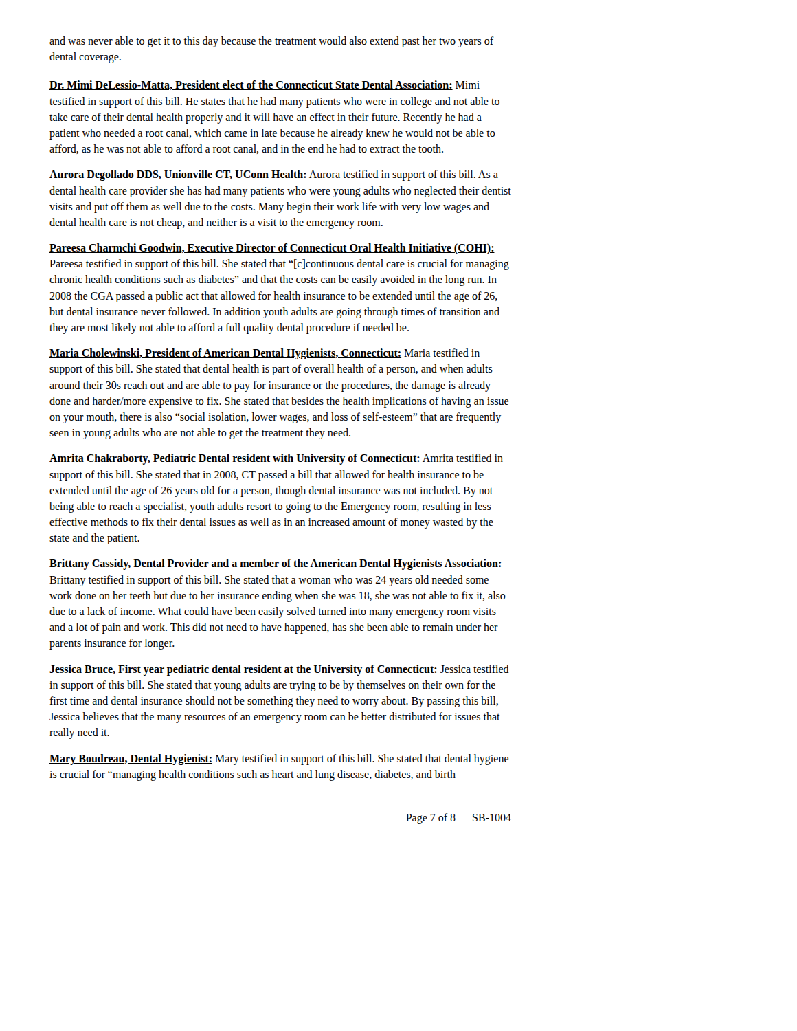and was never able to get it to this day because the treatment would also extend past her two years of dental coverage.
Dr. Mimi DeLessio-Matta, President elect of the Connecticut State Dental Association: Mimi testified in support of this bill. He states that he had many patients who were in college and not able to take care of their dental health properly and it will have an effect in their future. Recently he had a patient who needed a root canal, which came in late because he already knew he would not be able to afford, as he was not able to afford a root canal, and in the end he had to extract the tooth.
Aurora Degollado DDS, Unionville CT, UConn Health: Aurora testified in support of this bill. As a dental health care provider she has had many patients who were young adults who neglected their dentist visits and put off them as well due to the costs. Many begin their work life with very low wages and dental health care is not cheap, and neither is a visit to the emergency room.
Pareesa Charmchi Goodwin, Executive Director of Connecticut Oral Health Initiative (COHI): Pareesa testified in support of this bill. She stated that “[c]continuous dental care is crucial for managing chronic health conditions such as diabetes” and that the costs can be easily avoided in the long run. In 2008 the CGA passed a public act that allowed for health insurance to be extended until the age of 26, but dental insurance never followed. In addition youth adults are going through times of transition and they are most likely not able to afford a full quality dental procedure if needed be.
Maria Cholewinski, President of American Dental Hygienists, Connecticut: Maria testified in support of this bill. She stated that dental health is part of overall health of a person, and when adults around their 30s reach out and are able to pay for insurance or the procedures, the damage is already done and harder/more expensive to fix. She stated that besides the health implications of having an issue on your mouth, there is also “social isolation, lower wages, and loss of self-esteem” that are frequently seen in young adults who are not able to get the treatment they need.
Amrita Chakraborty, Pediatric Dental resident with University of Connecticut: Amrita testified in support of this bill. She stated that in 2008, CT passed a bill that allowed for health insurance to be extended until the age of 26 years old for a person, though dental insurance was not included. By not being able to reach a specialist, youth adults resort to going to the Emergency room, resulting in less effective methods to fix their dental issues as well as in an increased amount of money wasted by the state and the patient.
Brittany Cassidy, Dental Provider and a member of the American Dental Hygienists Association: Brittany testified in support of this bill. She stated that a woman who was 24 years old needed some work done on her teeth but due to her insurance ending when she was 18, she was not able to fix it, also due to a lack of income. What could have been easily solved turned into many emergency room visits and a lot of pain and work. This did not need to have happened, has she been able to remain under her parents insurance for longer.
Jessica Bruce, First year pediatric dental resident at the University of Connecticut: Jessica testified in support of this bill. She stated that young adults are trying to be by themselves on their own for the first time and dental insurance should not be something they need to worry about. By passing this bill, Jessica believes that the many resources of an emergency room can be better distributed for issues that really need it.
Mary Boudreau, Dental Hygienist: Mary testified in support of this bill. She stated that dental hygiene is crucial for “managing health conditions such as heart and lung disease, diabetes, and birth
Page 7 of 8 SB-1004